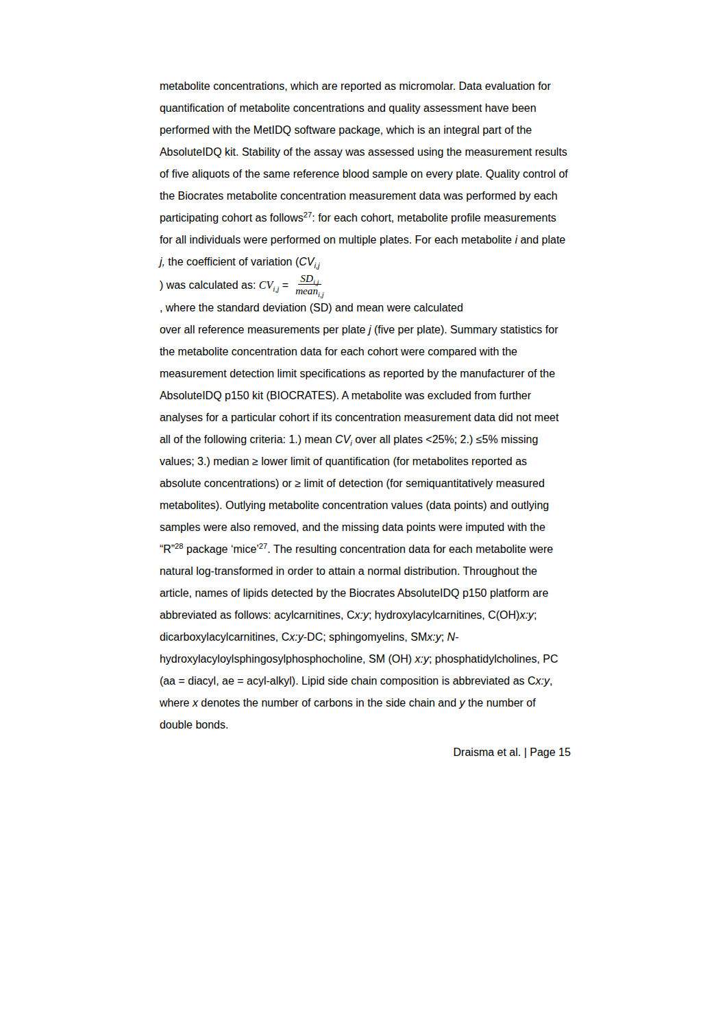metabolite concentrations, which are reported as micromolar. Data evaluation for quantification of metabolite concentrations and quality assessment have been performed with the MetIDQ software package, which is an integral part of the AbsoluteIDQ kit. Stability of the assay was assessed using the measurement results of five aliquots of the same reference blood sample on every plate. Quality control of the Biocrates metabolite concentration measurement data was performed by each participating cohort as follows27: for each cohort, metabolite profile measurements for all individuals were performed on multiple plates. For each metabolite i and plate j, the coefficient of variation (CVi,j
) was calculated as: CVi,j = SDi,j meani,j , where the standard deviation (SD) and mean were calculated
over all reference measurements per plate j (five per plate). Summary statistics for the metabolite concentration data for each cohort were compared with the measurement detection limit specifications as reported by the manufacturer of the AbsoluteIDQ p150 kit (BIOCRATES). A metabolite was excluded from further analyses for a particular cohort if its concentration measurement data did not meet all of the following criteria: 1.) mean CVi over all plates <25%; 2.) ≤5% missing values; 3.) median ≥ lower limit of quantification (for metabolites reported as absolute concentrations) or ≥ limit of detection (for semiquantitatively measured metabolites). Outlying metabolite concentration values (data points) and outlying samples were also removed, and the missing data points were imputed with the “R”28 package ‘mice’27. The resulting concentration data for each metabolite were natural log-transformed in order to attain a normal distribution. Throughout the article, names of lipids detected by the Biocrates AbsoluteIDQ p150 platform are abbreviated as follows: acylcarnitines, Cx:y; hydroxylacylcarnitines, C(OH)x:y; dicarboxylacylcarnitines, Cx:y-DC; sphingomyelins, SMx:y; N-hydroxylacyloylsphingosylphosphocholine, SM (OH) x:y; phosphatidylcholines, PC (aa = diacyl, ae = acyl-alkyl). Lipid side chain composition is abbreviated as Cx:y, where x denotes the number of carbons in the side chain and y the number of double bonds.
Draisma et al. | Page 15